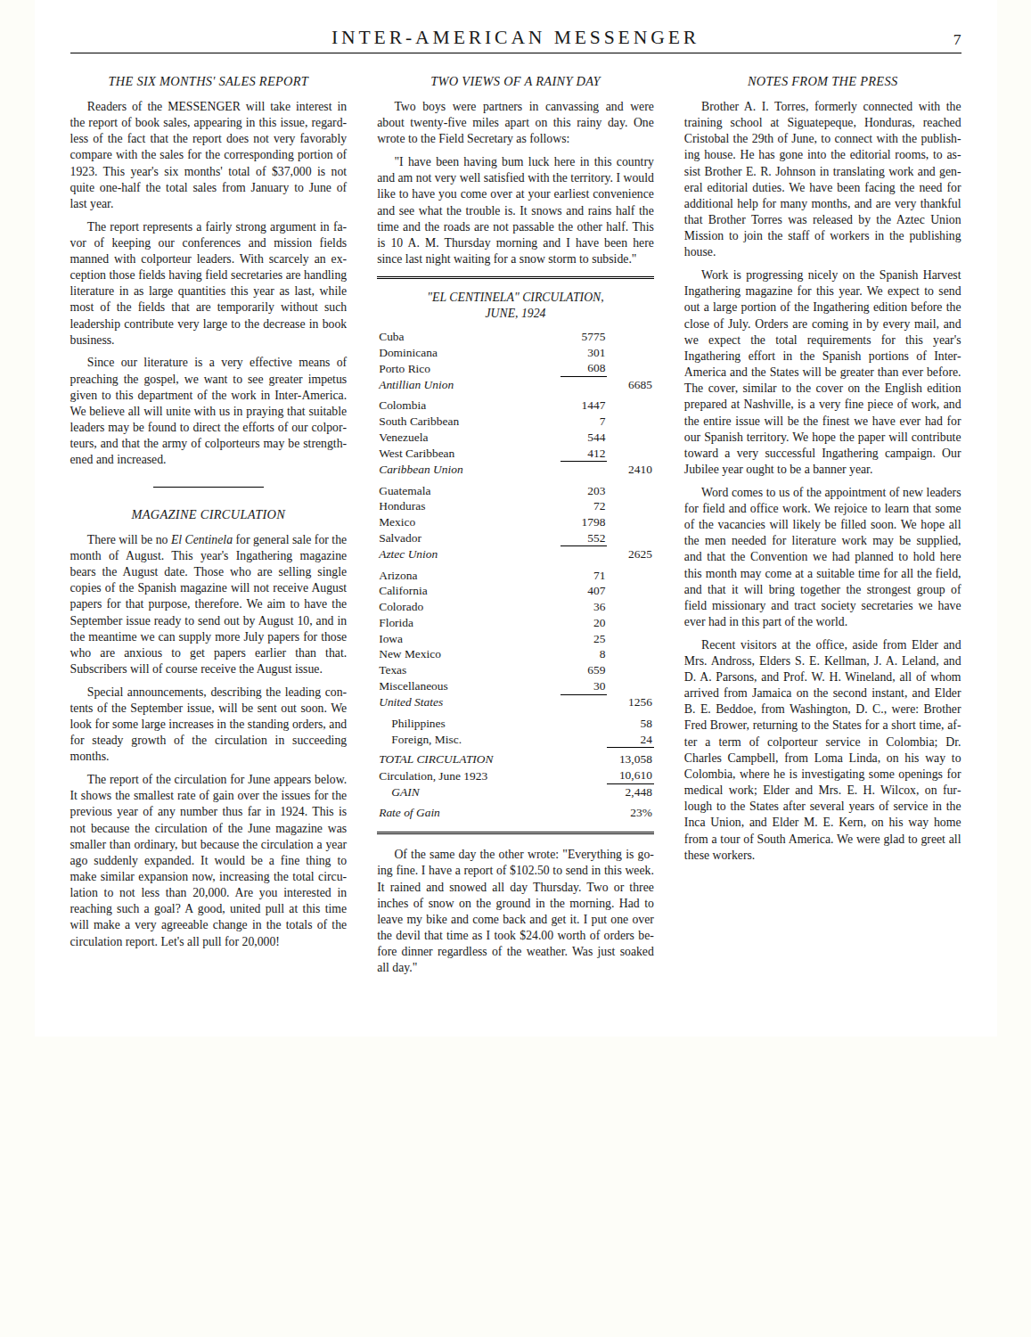INTER-AMERICAN MESSENGER 7
THE SIX MONTHS' SALES REPORT
Readers of the MESSENGER will take interest in the report of book sales, appearing in this issue, regardless of the fact that the report does not very favorably compare with the sales for the corresponding portion of 1923. This year's six months' total of $37,000 is not quite one-half the total sales from January to June of last year.
The report represents a fairly strong argument in favor of keeping our conferences and mission fields manned with colporteur leaders. With scarcely an exception those fields having field secretaries are handling literature in as large quantities this year as last, while most of the fields that are temporarily without such leadership contribute very large to the decrease in book business.
Since our literature is a very effective means of preaching the gospel, we want to see greater impetus given to this department of the work in Inter-America. We believe all will unite with us in praying that suitable leaders may be found to direct the efforts of our colporteurs, and that the army of colporteurs may be strengthened and increased.
MAGAZINE CIRCULATION
There will be no El Centinela for general sale for the month of August. This year's Ingathering magazine bears the August date. Those who are selling single copies of the Spanish magazine will not receive August papers for that purpose, therefore. We aim to have the September issue ready to send out by August 10, and in the meantime we can supply more July papers for those who are anxious to get papers earlier than that. Subscribers will of course receive the August issue.
Special announcements, describing the leading contents of the September issue, will be sent out soon. We look for some large increases in the standing orders, and for steady growth of the circulation in succeeding months.
The report of the circulation for June appears below. It shows the smallest rate of gain over the issues for the previous year of any number thus far in 1924. This is not because the circulation of the June magazine was smaller than ordinary, but because the circulation a year ago suddenly expanded. It would be a fine thing to make similar expansion now, increasing the total circulation to not less than 20,000. Are you interested in reaching such a goal? A good, united pull at this time will make a very agreeable change in the totals of the circulation report. Let's all pull for 20,000!
TWO VIEWS OF A RAINY DAY
Two boys were partners in canvassing and were about twenty-five miles apart on this rainy day. One wrote to the Field Secretary as follows:
"I have been having bum luck here in this country and am not very well satisfied with the territory. I would like to have you come over at your earliest convenience and see what the trouble is. It snows and rains half the time and the roads are not passable the other half. This is 10 A. M. Thursday morning and I have been here since last night waiting for a snow storm to subside."
"EL CENTINELA" CIRCULATION,
JUNE, 1924
| Cuba | 5775 | |
| Dominicana | 301 | |
| Porto Rico | 608 | |
| Antillian Union | | 6685 |
| Colombia | 1447 | |
| South Caribbean | 7 | |
| Venezuela | 544 | |
| West Caribbean | 412 | |
| Caribbean Union | | 2410 |
| Guatemala | 203 | |
| Honduras | 72 | |
| Mexico | 1798 | |
| Salvador | 552 | |
| Aztec Union | | 2625 |
| Arizona | 71 | |
| California | 407 | |
| Colorado | 36 | |
| Florida | 20 | |
| Iowa | 25 | |
| New Mexico | 8 | |
| Texas | 659 | |
| Miscellaneous | 30 | |
| United States | | 1256 |
| Philippines | | 58 |
| Foreign, Misc. | | 24 |
| TOTAL CIRCULATION | | 13,058 |
| Circulation, June 1923 | | 10,610 |
| GAIN | | 2,448 |
| Rate of Gain | | 23% |
Of the same day the other wrote: "Everything is going fine. I have a report of $102.50 to send in this week. It rained and snowed all day Thursday. Two or three inches of snow on the ground in the morning. Had to leave my bike and come back and get it. I put one over the devil that time as I took $24.00 worth of orders before dinner regardless of the weather. Was just soaked all day."
NOTES FROM THE PRESS
Brother A. I. Torres, formerly connected with the training school at Siguatepeque, Honduras, reached Cristobal the 29th of June, to connect with the publishing house. He has gone into the editorial rooms, to assist Brother E. R. Johnson in translating work and general editorial duties. We have been facing the need for additional help for many months, and are very thankful that Brother Torres was released by the Aztec Union Mission to join the staff of workers in the publishing house.
Work is progressing nicely on the Spanish Harvest Ingathering magazine for this year. We expect to send out a large portion of the Ingathering edition before the close of July. Orders are coming in by every mail, and we expect the total requirements for this year's Ingathering effort in the Spanish portions of Inter-America and the States will be greater than ever before. The cover, similar to the cover on the English edition prepared at Nashville, is a very fine piece of work, and the entire issue will be the finest we have ever had for our Spanish territory. We hope the paper will contribute toward a very successful Ingathering campaign. Our Jubilee year ought to be a banner year.
Word comes to us of the appointment of new leaders for field and office work. We rejoice to learn that some of the vacancies will likely be filled soon. We hope all the men needed for literature work may be supplied, and that the Convention we had planned to hold here this month may come at a suitable time for all the field, and that it will bring together the strongest group of field missionary and tract society secretaries we have ever had in this part of the world.
Recent visitors at the office, aside from Elder and Mrs. Andross, Elders S. E. Kellman, J. A. Leland, and D. A. Parsons, and Prof. W. H. Wineland, all of whom arrived from Jamaica on the second instant, and Elder B. E. Beddoe, from Washington, D. C., were: Brother Fred Brower, returning to the States for a short time, after a term of colporteur service in Colombia; Dr. Charles Campbell, from Loma Linda, on his way to Colombia, where he is investigating some openings for medical work; Elder and Mrs. E. H. Wilcox, on furlough to the States after several years of service in the Inca Union, and Elder M. E. Kern, on his way home from a tour of South America. We were glad to greet all these workers.